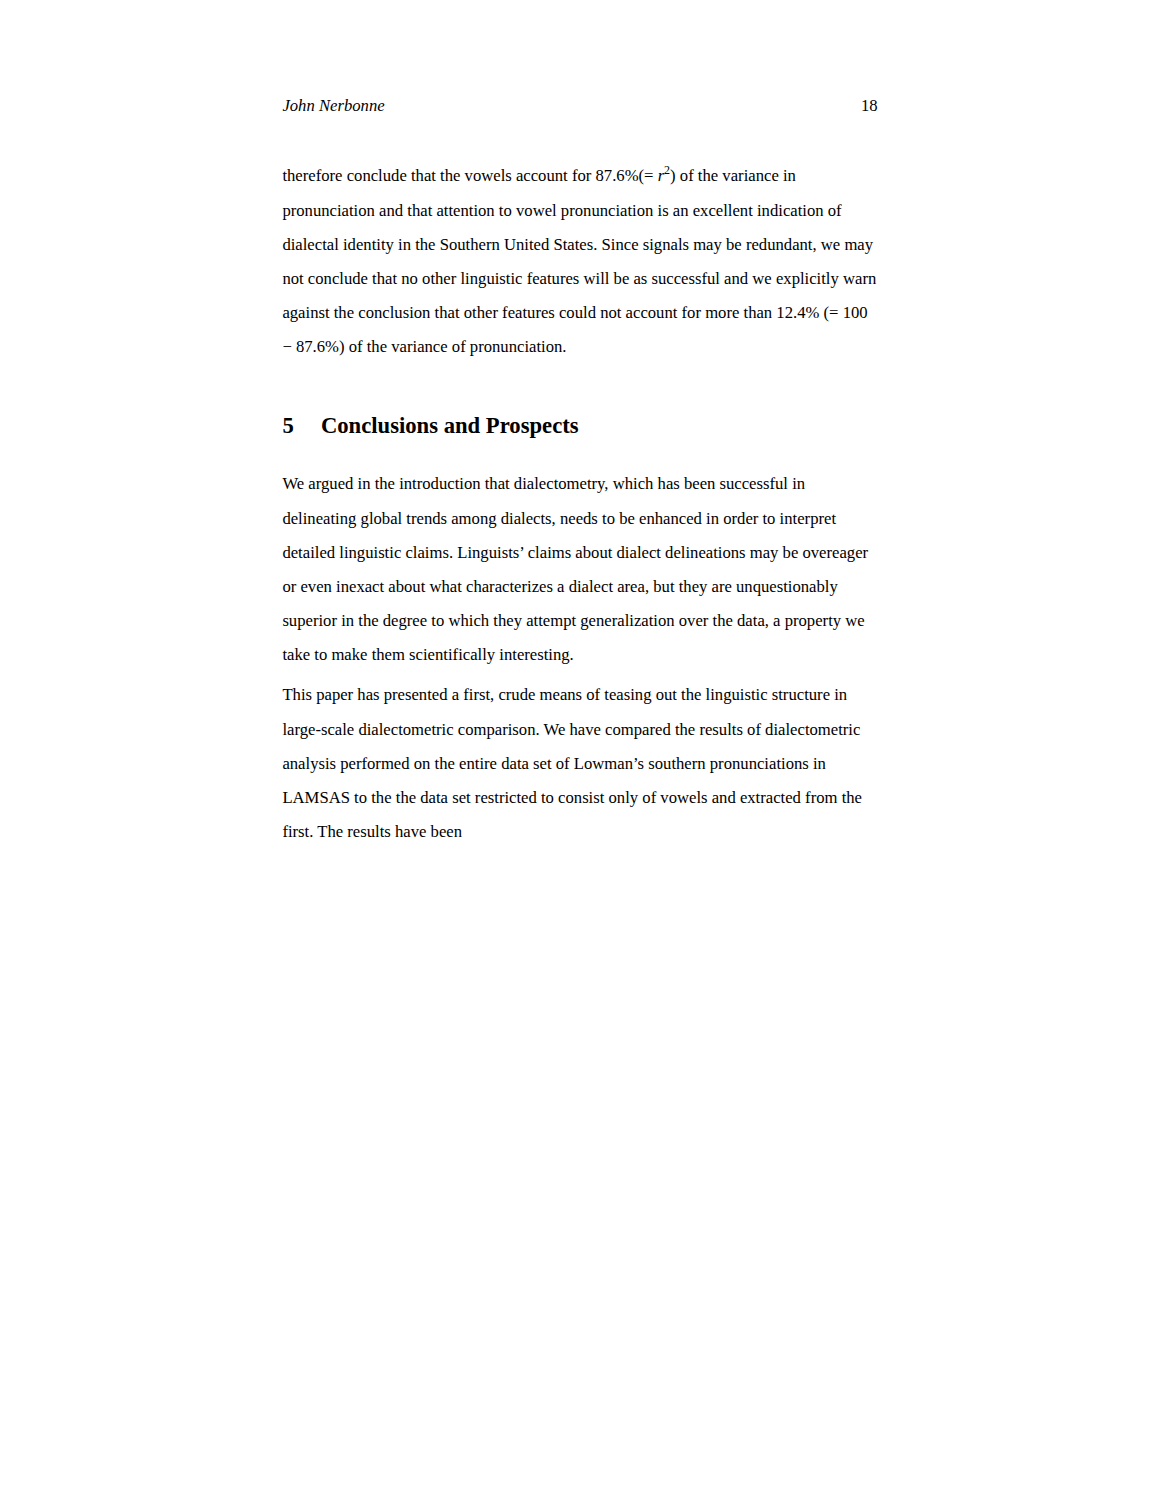John Nerbonne 18
therefore conclude that the vowels account for 87.6%(= r2) of the variance in pronunciation and that attention to vowel pronunciation is an excellent indication of dialectal identity in the Southern United States. Since signals may be redundant, we may not conclude that no other linguistic features will be as successful and we explicitly warn against the conclusion that other features could not account for more than 12.4% (= 100 − 87.6%) of the variance of pronunciation.
5 Conclusions and Prospects
We argued in the introduction that dialectometry, which has been successful in delineating global trends among dialects, needs to be enhanced in order to interpret detailed linguistic claims. Linguists’ claims about dialect delineations may be overeager or even inexact about what characterizes a dialect area, but they are unquestionably superior in the degree to which they attempt generalization over the data, a property we take to make them scientifically interesting.
This paper has presented a first, crude means of teasing out the linguistic structure in large-scale dialectometric comparison. We have compared the results of dialectometric analysis performed on the entire data set of Lowman’s southern pronunciations in LAMSAS to the the data set restricted to consist only of vowels and extracted from the first. The results have been